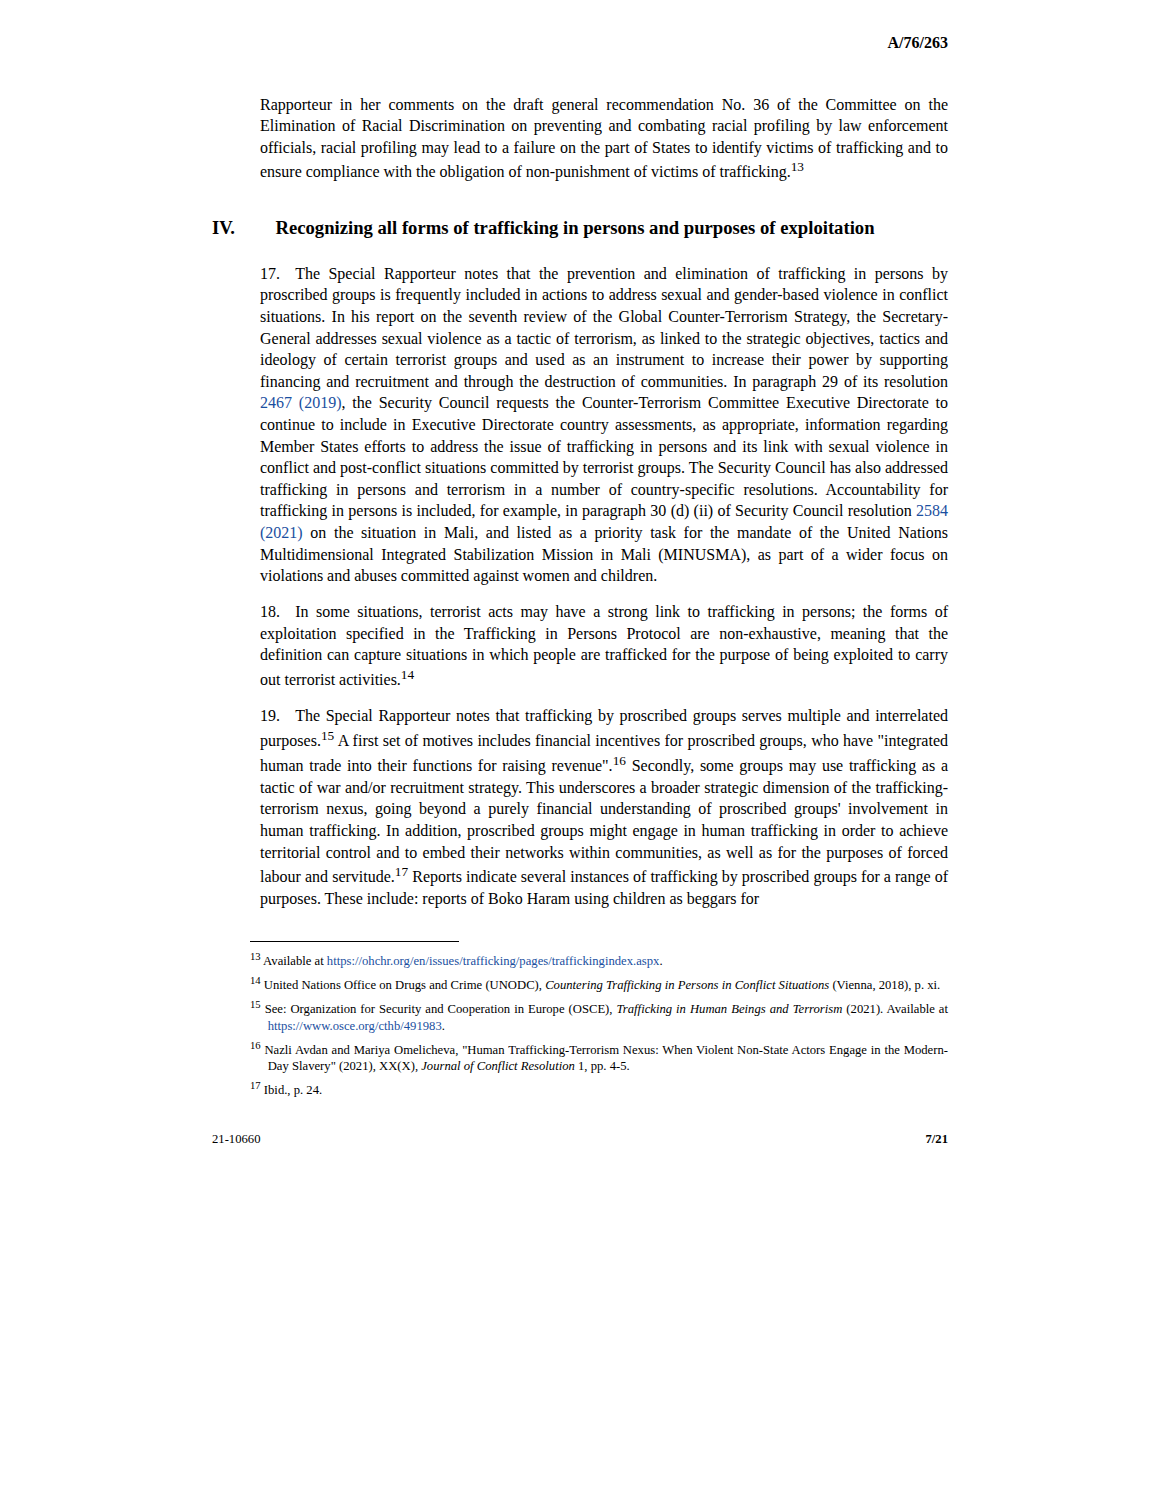A/76/263
Rapporteur in her comments on the draft general recommendation No. 36 of the Committee on the Elimination of Racial Discrimination on preventing and combating racial profiling by law enforcement officials, racial profiling may lead to a failure on the part of States to identify victims of trafficking and to ensure compliance with the obligation of non-punishment of victims of trafficking.13
IV. Recognizing all forms of trafficking in persons and purposes of exploitation
17. The Special Rapporteur notes that the prevention and elimination of trafficking in persons by proscribed groups is frequently included in actions to address sexual and gender-based violence in conflict situations. In his report on the seventh review of the Global Counter-Terrorism Strategy, the Secretary-General addresses sexual violence as a tactic of terrorism, as linked to the strategic objectives, tactics and ideology of certain terrorist groups and used as an instrument to increase their power by supporting financing and recruitment and through the destruction of communities. In paragraph 29 of its resolution 2467 (2019), the Security Council requests the Counter-Terrorism Committee Executive Directorate to continue to include in Executive Directorate country assessments, as appropriate, information regarding Member States efforts to address the issue of trafficking in persons and its link with sexual violence in conflict and post-conflict situations committed by terrorist groups. The Security Council has also addressed trafficking in persons and terrorism in a number of country-specific resolutions. Accountability for trafficking in persons is included, for example, in paragraph 30 (d) (ii) of Security Council resolution 2584 (2021) on the situation in Mali, and listed as a priority task for the mandate of the United Nations Multidimensional Integrated Stabilization Mission in Mali (MINUSMA), as part of a wider focus on violations and abuses committed against women and children.
18. In some situations, terrorist acts may have a strong link to trafficking in persons; the forms of exploitation specified in the Trafficking in Persons Protocol are non-exhaustive, meaning that the definition can capture situations in which people are trafficked for the purpose of being exploited to carry out terrorist activities.14
19. The Special Rapporteur notes that trafficking by proscribed groups serves multiple and interrelated purposes.15 A first set of motives includes financial incentives for proscribed groups, who have "integrated human trade into their functions for raising revenue".16 Secondly, some groups may use trafficking as a tactic of war and/or recruitment strategy. This underscores a broader strategic dimension of the trafficking-terrorism nexus, going beyond a purely financial understanding of proscribed groups' involvement in human trafficking. In addition, proscribed groups might engage in human trafficking in order to achieve territorial control and to embed their networks within communities, as well as for the purposes of forced labour and servitude.17 Reports indicate several instances of trafficking by proscribed groups for a range of purposes. These include: reports of Boko Haram using children as beggars for
13 Available at https://ohchr.org/en/issues/trafficking/pages/traffickingindex.aspx.
14 United Nations Office on Drugs and Crime (UNODC), Countering Trafficking in Persons in Conflict Situations (Vienna, 2018), p. xi.
15 See: Organization for Security and Cooperation in Europe (OSCE), Trafficking in Human Beings and Terrorism (2021). Available at https://www.osce.org/cthb/491983.
16 Nazli Avdan and Mariya Omelicheva, "Human Trafficking-Terrorism Nexus: When Violent Non-State Actors Engage in the Modern-Day Slavery" (2021), XX(X), Journal of Conflict Resolution 1, pp. 4-5.
17 Ibid., p. 24.
21-10660 7/21